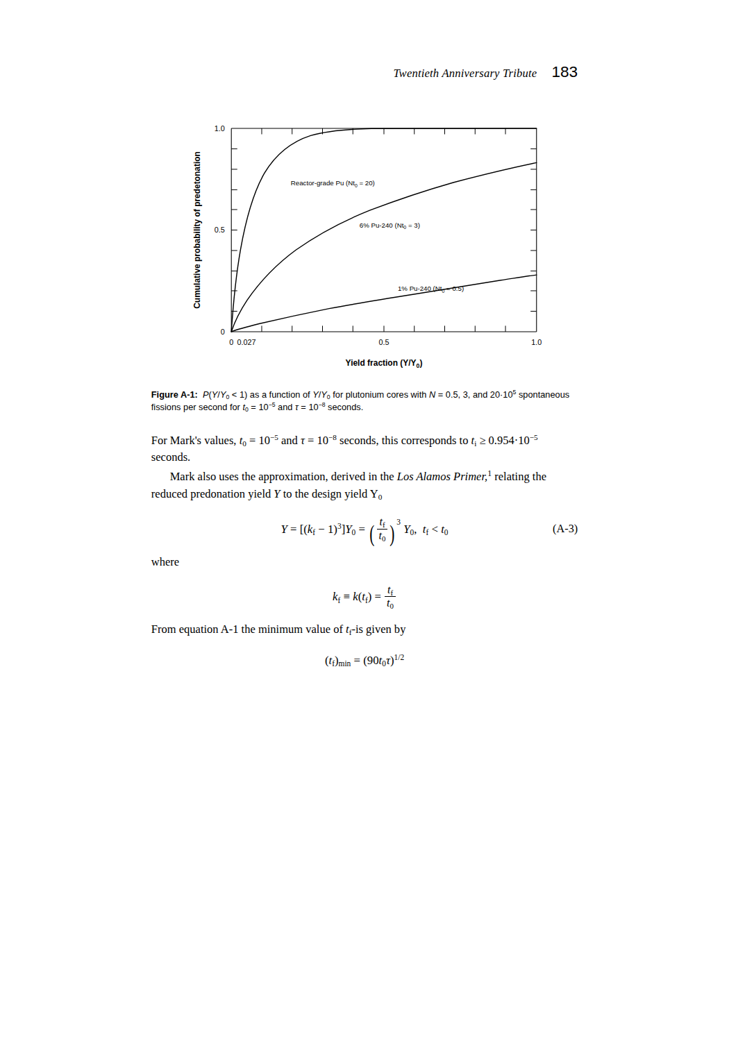Twentieth Anniversary Tribute 183
1.0 0.5 0 0 0.027 0.5 1.0 Cumulative probability of predetonation Yield fraction (Y/Y0) Reactor-grade Pu (Nt0 = 20) 6% Pu-240 (Nt0 = 3) 1% Pu-240 (Nt0 = 0.5)
Figure A-1: P(Y/Y0 < 1) as a function of Y/Y0 for plutonium cores with N = 0.5, 3, and 20·105 spontaneous fissions per second for t0 = 10−5 and τ = 10−8 seconds.
For Mark's values, t0 = 10−5 and τ = 10−8 seconds, this corresponds to ti ≥ 0.954·10−5 seconds.
Mark also uses the approximation, derived in the Los Alamos Primer, 1 relating the reduced predonation yield Y to the design yield Y0
Y = [(kf − 1)3]Y0 = (tf t0) 3 Y0, tf < t0 (A-3)
where
kf ≡ k(tf) = tf t0
From equation A-1 the minimum value of tf-is given by
(tf)min = (90t0τ)1/2